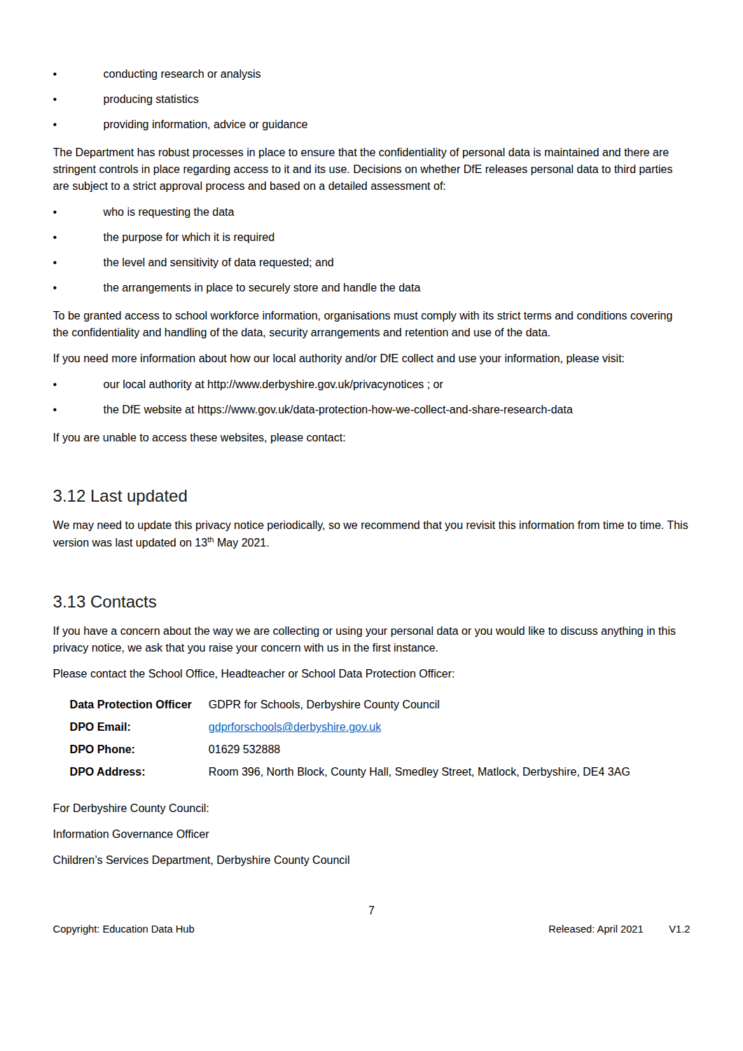conducting research or analysis
producing statistics
providing information, advice or guidance
The Department has robust processes in place to ensure that the confidentiality of personal data is maintained and there are stringent controls in place regarding access to it and its use. Decisions on whether DfE releases personal data to third parties are subject to a strict approval process and based on a detailed assessment of:
who is requesting the data
the purpose for which it is required
the level and sensitivity of data requested; and
the arrangements in place to securely store and handle the data
To be granted access to school workforce information, organisations must comply with its strict terms and conditions covering the confidentiality and handling of the data, security arrangements and retention and use of the data.
If you need more information about how our local authority and/or DfE collect and use your information, please visit:
our local authority at http://www.derbyshire.gov.uk/privacynotices ; or
the DfE website at https://www.gov.uk/data-protection-how-we-collect-and-share-research-data
If you are unable to access these websites, please contact:
3.12 Last updated
We may need to update this privacy notice periodically, so we recommend that you revisit this information from time to time. This version was last updated on 13th May 2021.
3.13 Contacts
If you have a concern about the way we are collecting or using your personal data or you would like to discuss anything in this privacy notice, we ask that you raise your concern with us in the first instance.
Please contact the School Office, Headteacher or School Data Protection Officer:
| Data Protection Officer | GDPR for Schools, Derbyshire County Council |
| DPO Email: | gdprforschools@derbyshire.gov.uk |
| DPO Phone: | 01629 532888 |
| DPO Address: | Room 396, North Block, County Hall, Smedley Street, Matlock, Derbyshire, DE4 3AG |
For Derbyshire County Council:
Information Governance Officer
Children’s Services Department, Derbyshire County Council
7
Copyright: Education Data Hub
Released: April 2021V1.2